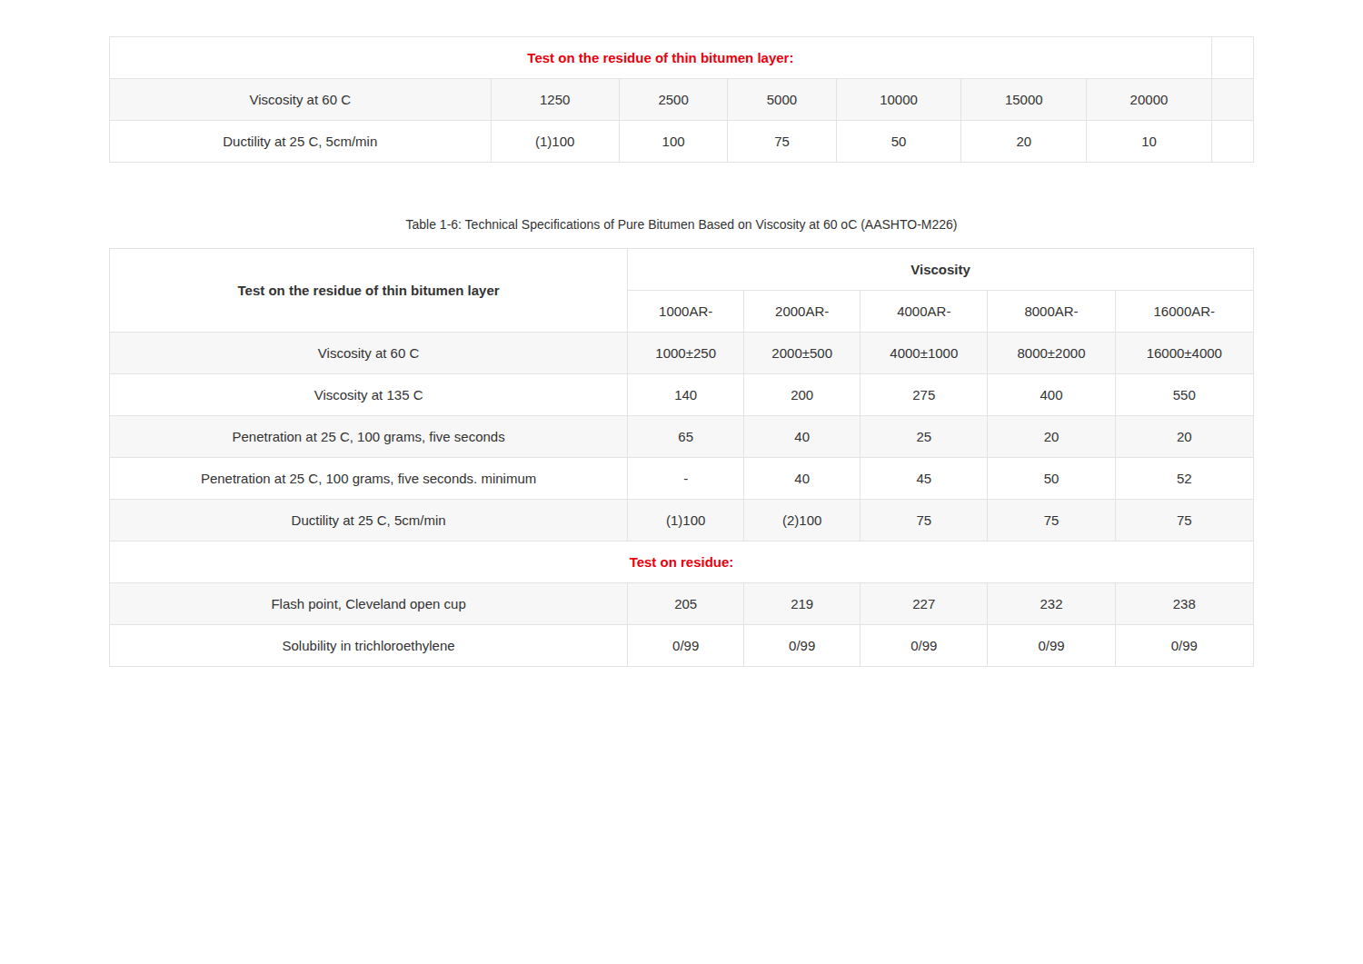| Test on the residue of thin bitumen layer: | |
| Viscosity at 60 C | 1250 | 2500 | 5000 | 10000 | 15000 | 20000 | |
| Ductility at 25 C, 5cm/min | (1)100 | 100 | 75 | 50 | 20 | 10 | |
Table 1-6: Technical Specifications of Pure Bitumen Based on Viscosity at 60 oC (AASHTO-M226)
| Test on the residue of thin bitumen layer | Viscosity |
| --- | --- |
| 1000AR- | 2000AR- | 4000AR- | 8000AR- | 16000AR- |
| Viscosity at 60 C | 1000±250 | 2000±500 | 4000±1000 | 8000±2000 | 16000±4000 |
| Viscosity at 135 C | 140 | 200 | 275 | 400 | 550 |
| Penetration at 25 C, 100 grams, five seconds | 65 | 40 | 25 | 20 | 20 |
| Penetration at 25 C, 100 grams, five seconds. minimum | - | 40 | 45 | 50 | 52 |
| Ductility at 25 C, 5cm/min | (1)100 | (2)100 | 75 | 75 | 75 |
| Test on residue: |
| Flash point, Cleveland open cup | 205 | 219 | 227 | 232 | 238 |
| Solubility in trichloroethylene | 0/99 | 0/99 | 0/99 | 0/99 | 0/99 |